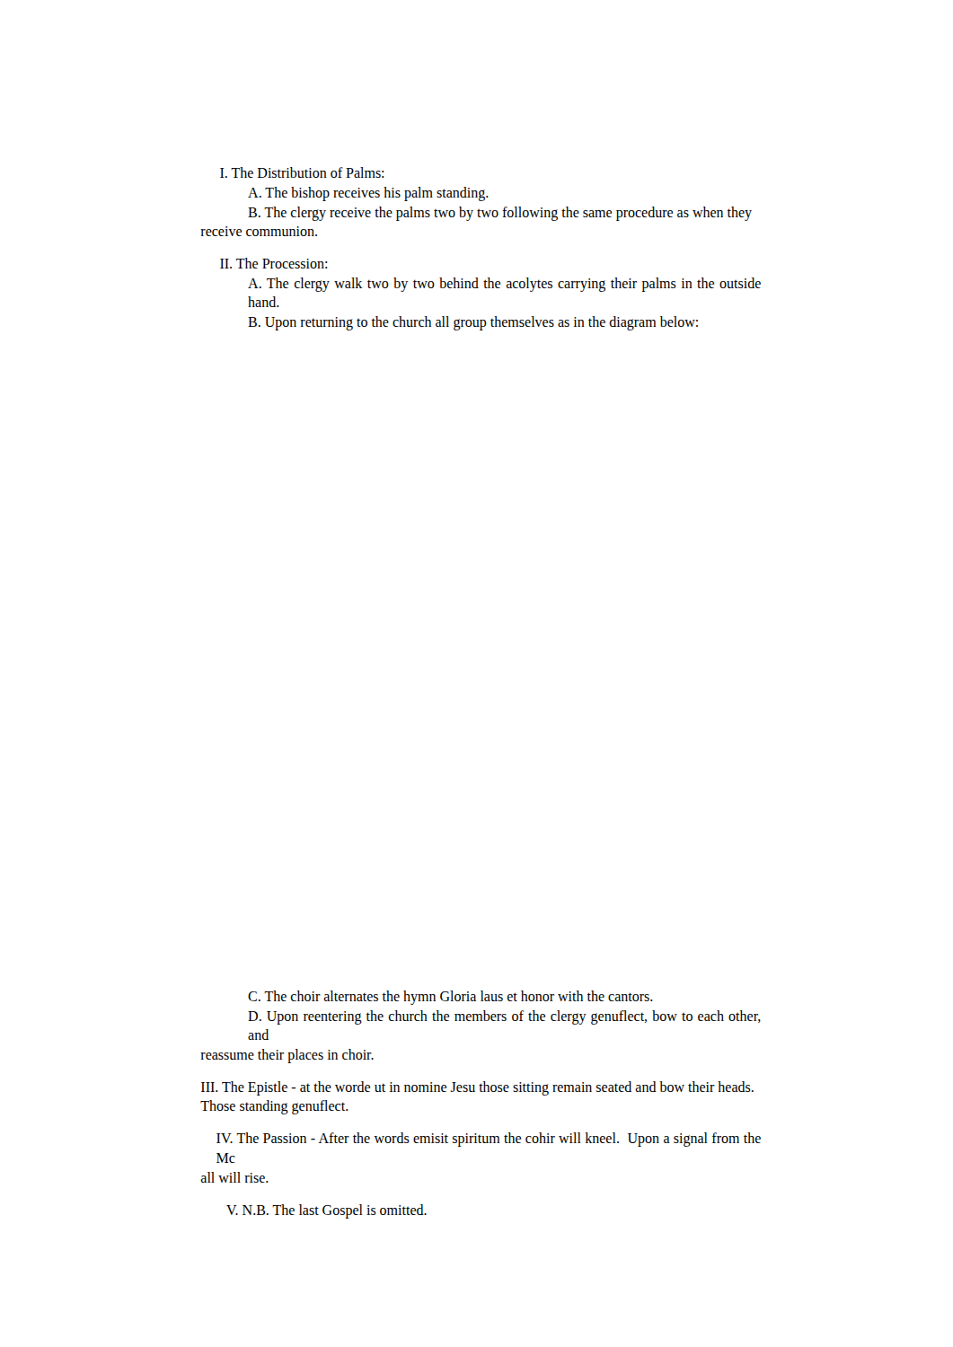I. The Distribution of Palms:
A. The bishop receives his palm standing.
B. The clergy receive the palms two by two following the same procedure as when they
receive communion.
II. The Procession:
A. The clergy walk two by two behind the acolytes carrying their palms in the outside hand.
B. Upon returning to the church all group themselves as in the diagram below:
C. The choir alternates the hymn Gloria laus et honor with the cantors.
D. Upon reentering the church the members of the clergy genuflect, bow to each other, and
reassume their places in choir.
III. The Epistle - at the worde ut in nomine Jesu those sitting remain seated and bow their heads.
Those standing genuflect.
IV. The Passion - After the words emisit spiritum the cohir will kneel. Upon a signal from the Mc
all will rise.
V. N.B. The last Gospel is omitted.